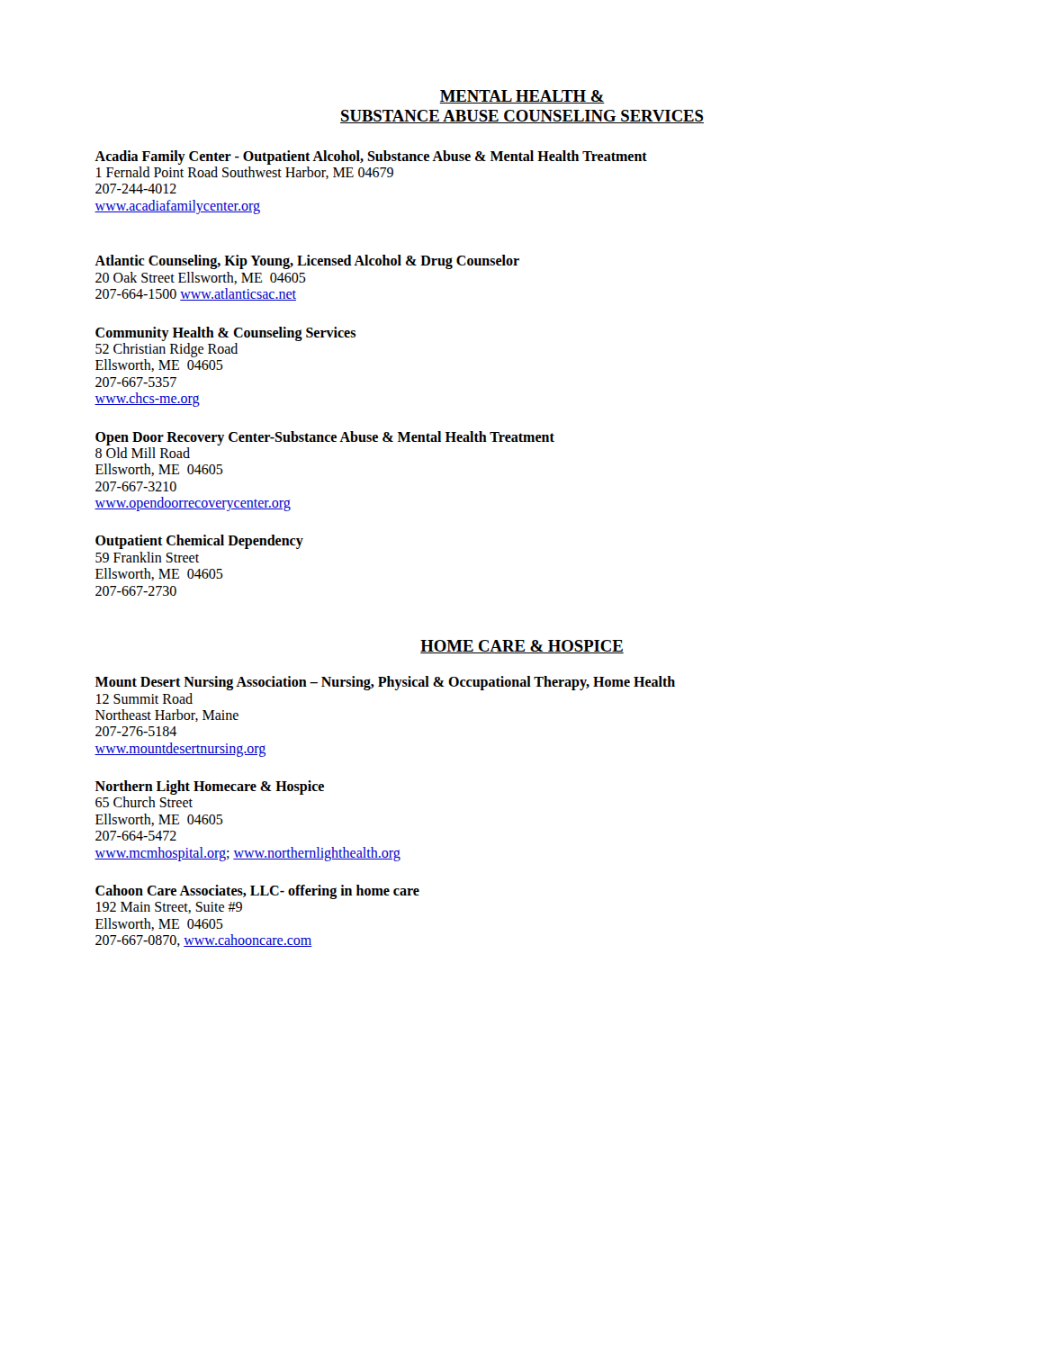MENTAL HEALTH &
SUBSTANCE ABUSE COUNSELING SERVICES
Acadia Family Center - Outpatient Alcohol, Substance Abuse & Mental Health Treatment
1 Fernald Point Road Southwest Harbor, ME 04679
207-244-4012
www.acadiafamilycenter.org
Atlantic Counseling, Kip Young, Licensed Alcohol & Drug Counselor
20 Oak Street Ellsworth, ME 04605
207-664-1500 www.atlanticsac.net
Community Health & Counseling Services
52 Christian Ridge Road
Ellsworth, ME 04605
207-667-5357
www.chcs-me.org
Open Door Recovery Center-Substance Abuse & Mental Health Treatment
8 Old Mill Road
Ellsworth, ME 04605
207-667-3210
www.opendoorrecoverycenter.org
Outpatient Chemical Dependency
59 Franklin Street
Ellsworth, ME 04605
207-667-2730
HOME CARE & HOSPICE
Mount Desert Nursing Association – Nursing, Physical & Occupational Therapy, Home Health
12 Summit Road
Northeast Harbor, Maine
207-276-5184
www.mountdesertnursing.org
Northern Light Homecare & Hospice
65 Church Street
Ellsworth, ME 04605
207-664-5472
www.mcmhospital.org; www.northernlighthealth.org
Cahoon Care Associates, LLC- offering in home care
192 Main Street, Suite #9
Ellsworth, ME 04605
207-667-0870, www.cahooncare.com